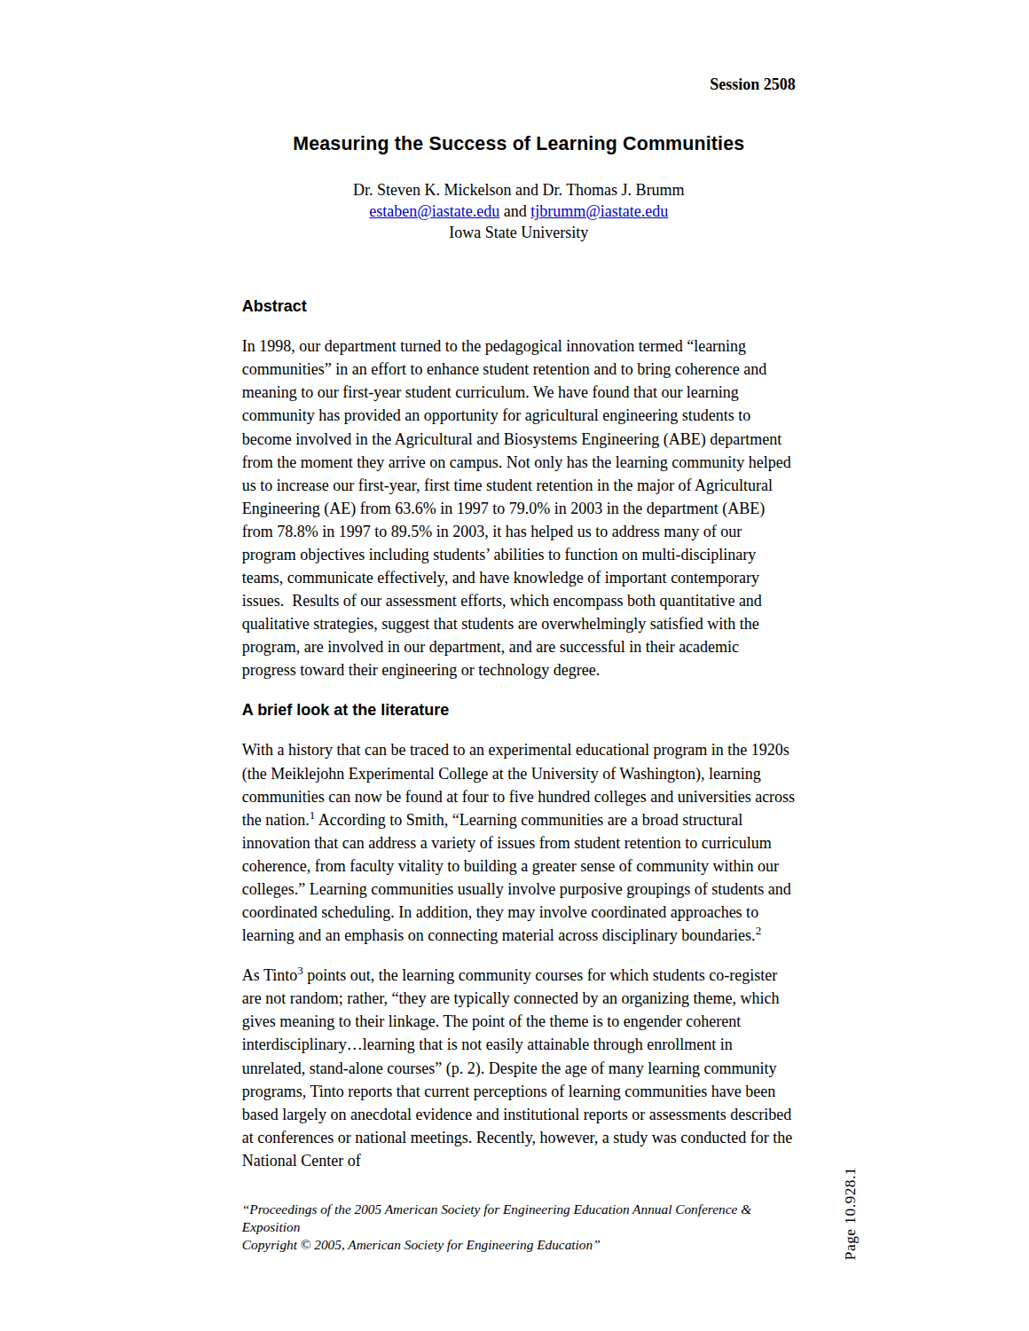Session 2508
Measuring the Success of Learning Communities
Dr. Steven K. Mickelson and Dr. Thomas J. Brumm
estaben@iastate.edu and tjbrumm@iastate.edu
Iowa State University
Abstract
In 1998, our department turned to the pedagogical innovation termed “learning communities” in an effort to enhance student retention and to bring coherence and meaning to our first-year student curriculum. We have found that our learning community has provided an opportunity for agricultural engineering students to become involved in the Agricultural and Biosystems Engineering (ABE) department from the moment they arrive on campus. Not only has the learning community helped us to increase our first-year, first time student retention in the major of Agricultural Engineering (AE) from 63.6% in 1997 to 79.0% in 2003 in the department (ABE) from 78.8% in 1997 to 89.5% in 2003, it has helped us to address many of our program objectives including students’ abilities to function on multi-disciplinary teams, communicate effectively, and have knowledge of important contemporary issues. Results of our assessment efforts, which encompass both quantitative and qualitative strategies, suggest that students are overwhelmingly satisfied with the program, are involved in our department, and are successful in their academic progress toward their engineering or technology degree.
A brief look at the literature
With a history that can be traced to an experimental educational program in the 1920s (the Meiklejohn Experimental College at the University of Washington), learning communities can now be found at four to five hundred colleges and universities across the nation.1 According to Smith, “Learning communities are a broad structural innovation that can address a variety of issues from student retention to curriculum coherence, from faculty vitality to building a greater sense of community within our colleges.” Learning communities usually involve purposive groupings of students and coordinated scheduling. In addition, they may involve coordinated approaches to learning and an emphasis on connecting material across disciplinary boundaries.2
As Tinto3 points out, the learning community courses for which students co-register are not random; rather, “they are typically connected by an organizing theme, which gives meaning to their linkage. The point of the theme is to engender coherent interdisciplinary…learning that is not easily attainable through enrollment in unrelated, stand-alone courses” (p. 2). Despite the age of many learning community programs, Tinto reports that current perceptions of learning communities have been based largely on anecdotal evidence and institutional reports or assessments described at conferences or national meetings. Recently, however, a study was conducted for the National Center of
“Proceedings of the 2005 American Society for Engineering Education Annual Conference & Exposition
Copyright © 2005, American Society for Engineering Education”
Page 10.928.1